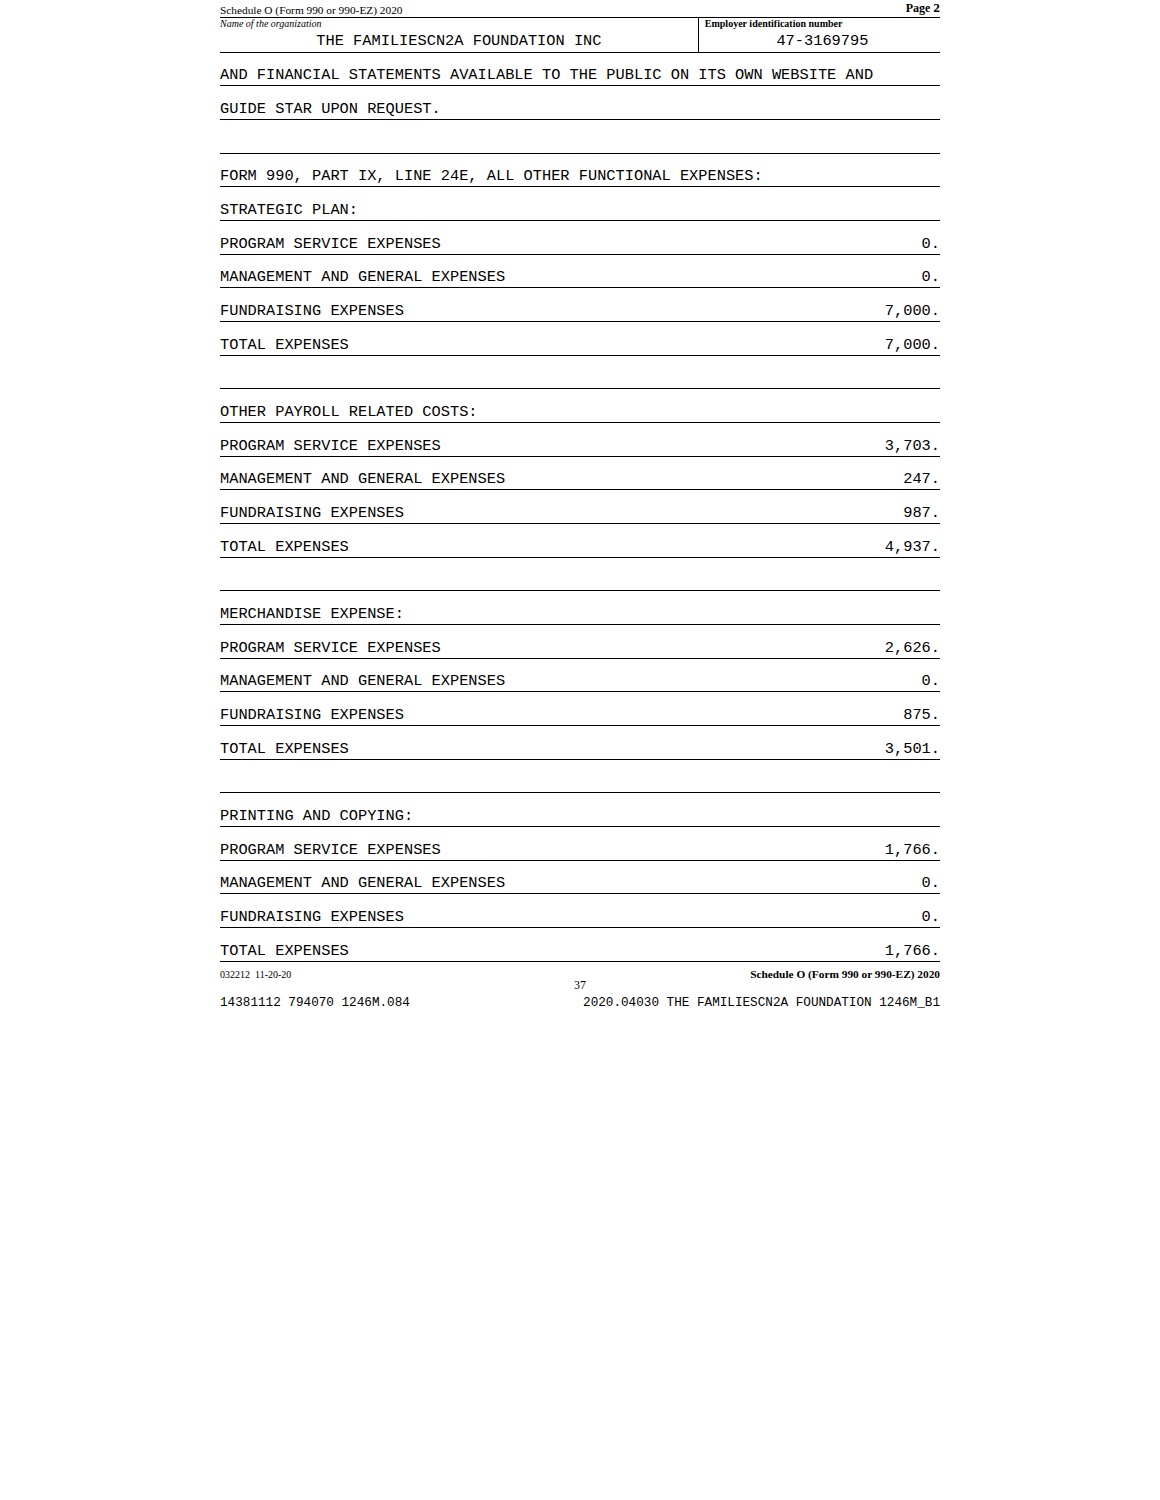Schedule O (Form 990 or 990-EZ) 2020
Page 2
Name of the organization THE FAMILIESCN2A FOUNDATION INC
Employer identification number 47-3169795
| AND FINANCIAL STATEMENTS AVAILABLE TO THE PUBLIC ON ITS OWN WEBSITE AND |
| GUIDE STAR UPON REQUEST. |
| FORM 990, PART IX, LINE 24E, ALL OTHER FUNCTIONAL EXPENSES: |
| STRATEGIC PLAN: |
| PROGRAM SERVICE EXPENSES | 0. |
| MANAGEMENT AND GENERAL EXPENSES | 0. |
| FUNDRAISING EXPENSES | 7,000. |
| TOTAL EXPENSES | 7,000. |
| OTHER PAYROLL RELATED COSTS: |
| PROGRAM SERVICE EXPENSES | 3,703. |
| MANAGEMENT AND GENERAL EXPENSES | 247. |
| FUNDRAISING EXPENSES | 987. |
| TOTAL EXPENSES | 4,937. |
| MERCHANDISE EXPENSE: |
| PROGRAM SERVICE EXPENSES | 2,626. |
| MANAGEMENT AND GENERAL EXPENSES | 0. |
| FUNDRAISING EXPENSES | 875. |
| TOTAL EXPENSES | 3,501. |
| PRINTING AND COPYING: |
| PROGRAM SERVICE EXPENSES | 1,766. |
| MANAGEMENT AND GENERAL EXPENSES | 0. |
| FUNDRAISING EXPENSES | 0. |
| TOTAL EXPENSES | 1,766. |
032212 11-20-20
Schedule O (Form 990 or 990-EZ) 2020
37
14381112 794070 1246M.084 2020.04030 THE FAMILIESCN2A FOUNDATION 1246M_B1